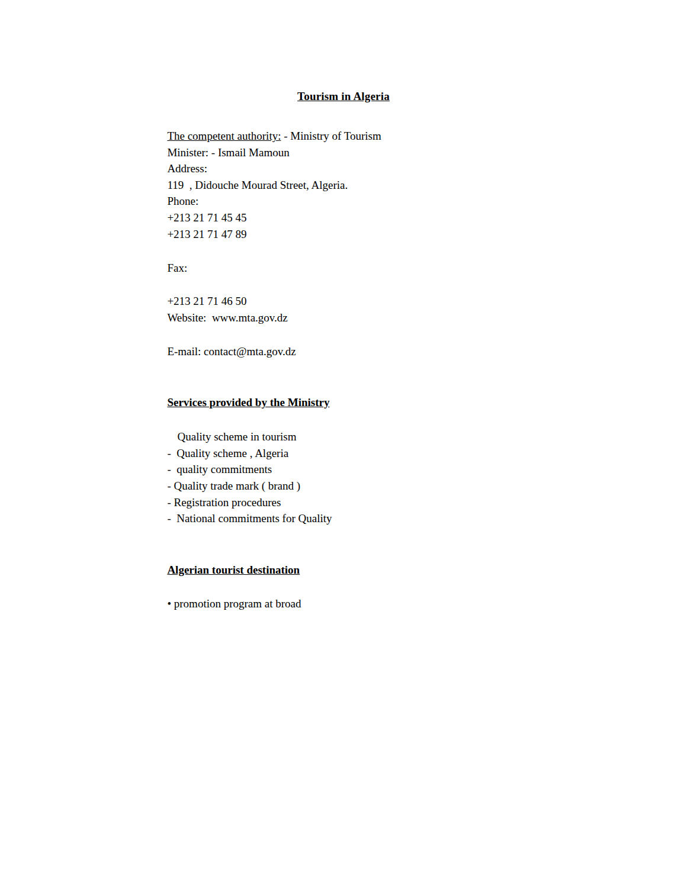Tourism in Algeria
The competent authority: - Ministry of Tourism
Minister: - Ismail Mamoun
Address:
119 , Didouche Mourad Street, Algeria.
Phone:
+213 21 71 45 45
+213 21 71 47 89
Fax:
+213 21 71 46 50
Website: www.mta.gov.dz
E-mail: contact@mta.gov.dz
Services provided by the Ministry
Quality scheme in tourism
- Quality scheme , Algeria
- quality commitments
- Quality trade mark ( brand )
- Registration procedures
- National commitments for Quality
Algerian tourist destination
• promotion program at broad